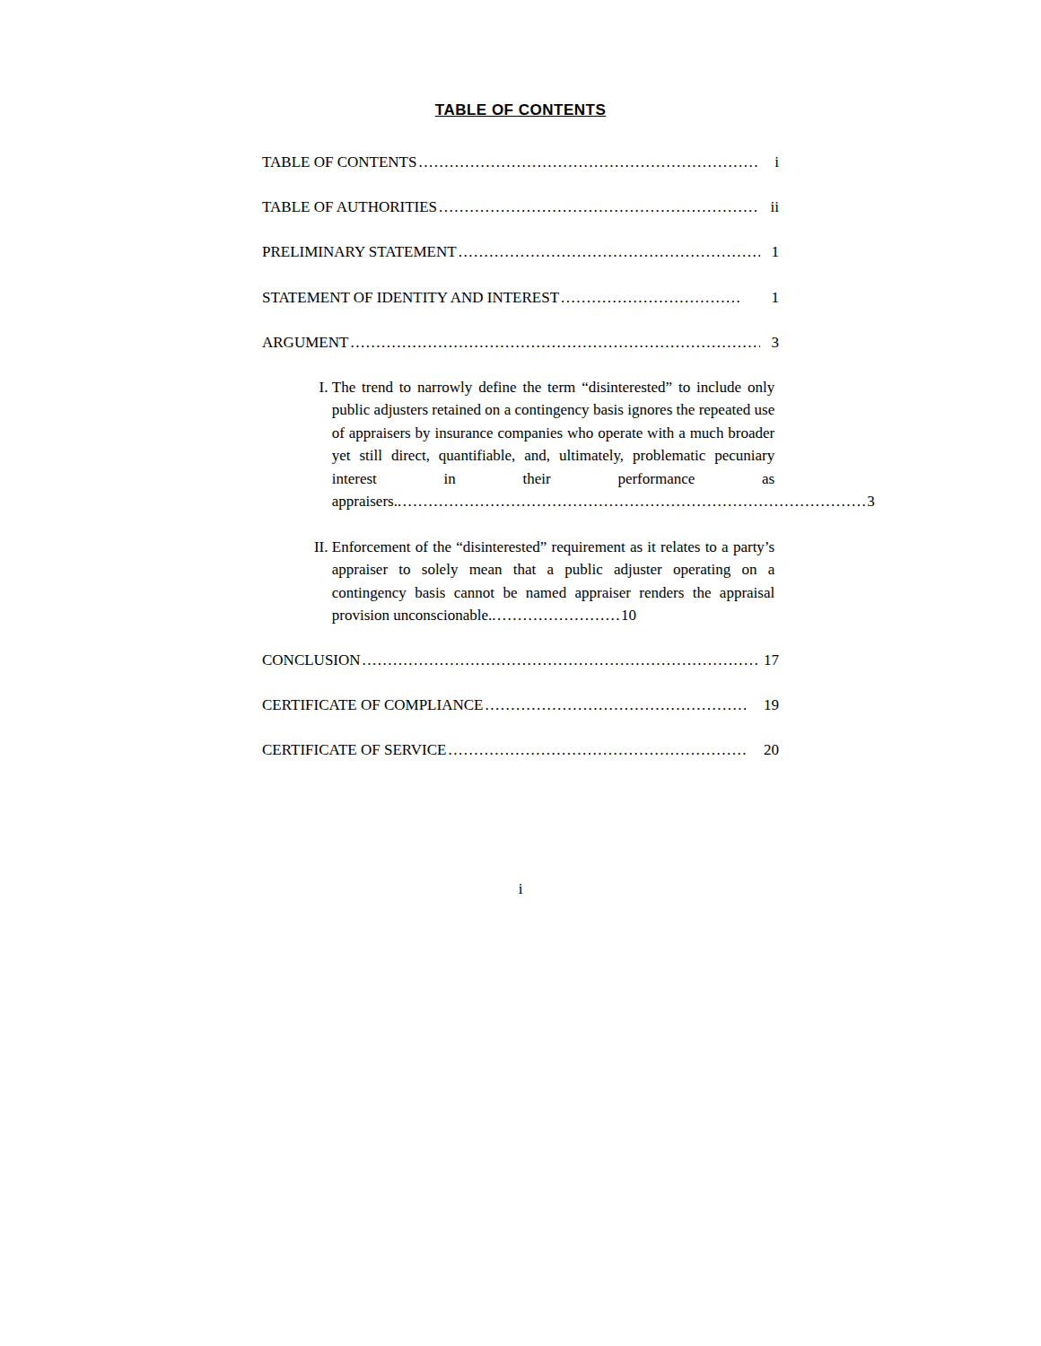TABLE OF CONTENTS
TABLE OF CONTENTS ....................................................................... i
TABLE OF AUTHORITIES .............................................................. ii
PRELIMINARY STATEMENT ........................................................... 1
STATEMENT OF IDENTITY AND INTEREST ................................... 1
ARGUMENT .................................................................................. 3
I. The trend to narrowly define the term “disinterested” to include only public adjusters retained on a contingency basis ignores the repeated use of appraisers by insurance companies who operate with a much broader yet still direct, quantifiable, and, ultimately, problematic pecuniary interest in their performance as appraisers............................................................................................ 3
II. Enforcement of the “disinterested” requirement as it relates to a party’s appraiser to solely mean that a public adjuster operating on a contingency basis cannot be named appraiser renders the appraisal provision unconscionable.......................... 10
CONCLUSION ............................................................................. 17
CERTIFICATE OF COMPLIANCE ................................................... 19
CERTIFICATE OF SERVICE .......................................................... 20
i